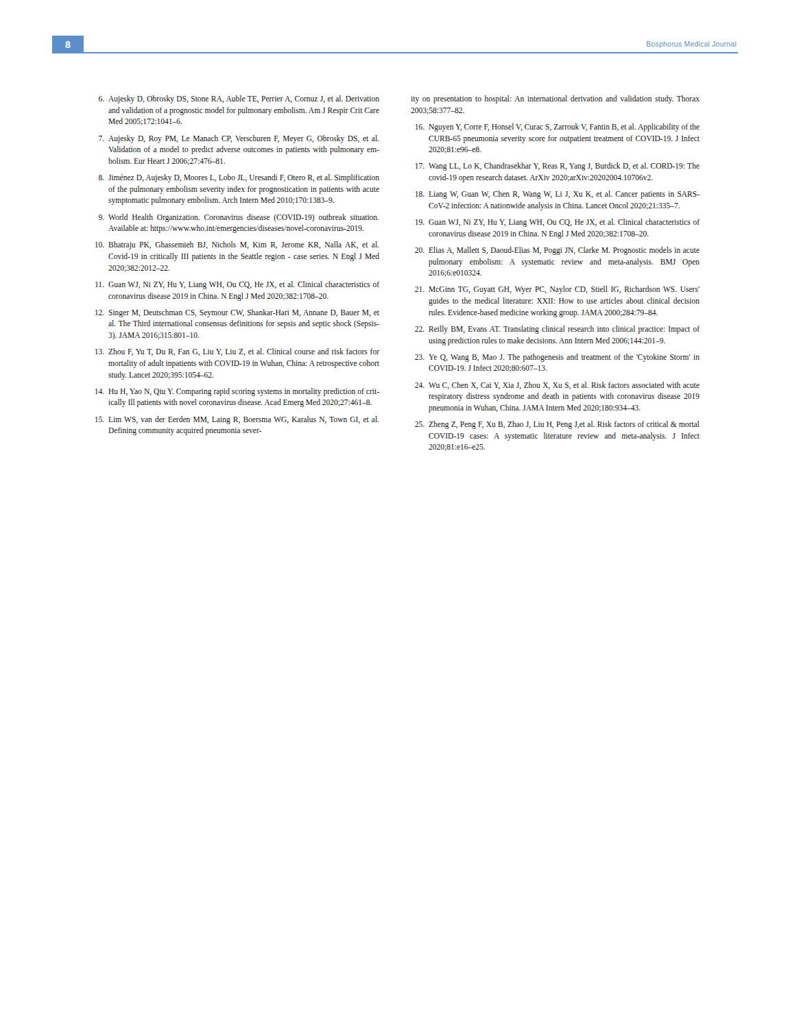8
Bosphorus Medical Journal
6 Aujesky D, Obrosky DS, Stone RA, Auble TE, Perrier A, Cornuz J, et al. Derivation and validation of a prognostic model for pulmonary embolism. Am J Respir Crit Care Med 2005;172:1041–6.
7 Aujesky D, Roy PM, Le Manach CP, Verschuren F, Meyer G, Obrosky DS, et al. Validation of a model to predict adverse outcomes in patients with pulmonary embolism. Eur Heart J 2006;27:476–81.
8 Jiménez D, Aujesky D, Moores L, Lobo JL, Uresandi F, Otero R, et al. Simplification of the pulmonary embolism severity index for prognostication in patients with acute symptomatic pulmonary embolism. Arch Intern Med 2010;170:1383–9.
9 World Health Organization. Coronavirus disease (COVID-19) outbreak situation. Available at: https://www.who.int/emergencies/diseases/novel-coronavirus-2019.
10 Bhatraju PK, Ghassemieh BJ, Nichols M, Kim R, Jerome KR, Nalla AK, et al. Covid-19 in critically III patients in the Seattle region - case series. N Engl J Med 2020;382:2012–22.
11 Guan WJ, Ni ZY, Hu Y, Liang WH, Ou CQ, He JX, et al. Clinical characteristics of coronavirus disease 2019 in China. N Engl J Med 2020;382:1708–20.
12 Singer M, Deutschman CS, Seymour CW, Shankar-Hari M, Annane D, Bauer M, et al. The Third international consensus definitions for sepsis and septic shock (Sepsis-3). JAMA 2016;315:801–10.
13 Zhou F, Yu T, Du R, Fan G, Liu Y, Liu Z, et al. Clinical course and risk factors for mortality of adult inpatients with COVID-19 in Wuhan, China: A retrospective cohort study. Lancet 2020;395:1054–62.
14 Hu H, Yao N, Qiu Y. Comparing rapid scoring systems in mortality prediction of critically Ill patients with novel coronavirus disease. Acad Emerg Med 2020;27:461–8.
15 Lim WS, van der Eerden MM, Laing R, Boersma WG, Karalus N, Town GI, et al. Defining community acquired pneumonia sever-
ity on presentation to hospital: An international derivation and validation study. Thorax 2003;58:377–82.
16 Nguyen Y, Corre F, Honsel V, Curac S, Zarrouk V, Fantin B, et al. Applicability of the CURB-65 pneumonia severity score for outpatient treatment of COVID-19. J Infect 2020;81:e96–e8.
17 Wang LL, Lo K, Chandrasekhar Y, Reas R, Yang J, Burdick D, et al. CORD-19: The covid-19 open research dataset. ArXiv 2020;arXiv:20202004.10706v2.
18 Liang W, Guan W, Chen R, Wang W, Li J, Xu K, et al. Cancer patients in SARS-CoV-2 infection: A nationwide analysis in China. Lancet Oncol 2020;21:335–7.
19 Guan WJ, Ni ZY, Hu Y, Liang WH, Ou CQ, He JX, et al. Clinical characteristics of coronavirus disease 2019 in China. N Engl J Med 2020;382:1708–20.
20 Elias A, Mallett S, Daoud-Elias M, Poggi JN, Clarke M. Prognostic models in acute pulmonary embolism: A systematic review and meta-analysis. BMJ Open 2016;6:e010324.
21 McGinn TG, Guyatt GH, Wyer PC, Naylor CD, Stiell IG, Richardson WS. Users' guides to the medical literature: XXII: How to use articles about clinical decision rules. Evidence-based medicine working group. JAMA 2000;284:79–84.
22 Reilly BM, Evans AT. Translating clinical research into clinical practice: Impact of using prediction rules to make decisions. Ann Intern Med 2006;144:201–9.
23 Ye Q, Wang B, Mao J. The pathogenesis and treatment of the 'Cytokine Storm' in COVID-19. J Infect 2020;80:607–13.
24 Wu C, Chen X, Cai Y, Xia J, Zhou X, Xu S, et al. Risk factors associated with acute respiratory distress syndrome and death in patients with coronavirus disease 2019 pneumonia in Wuhan, China. JAMA Intern Med 2020;180:934–43.
25 Zheng Z, Peng F, Xu B, Zhao J, Liu H, Peng J,et al. Risk factors of critical & mortal COVID-19 cases: A systematic literature review and meta-analysis. J Infect 2020;81:e16–e25.